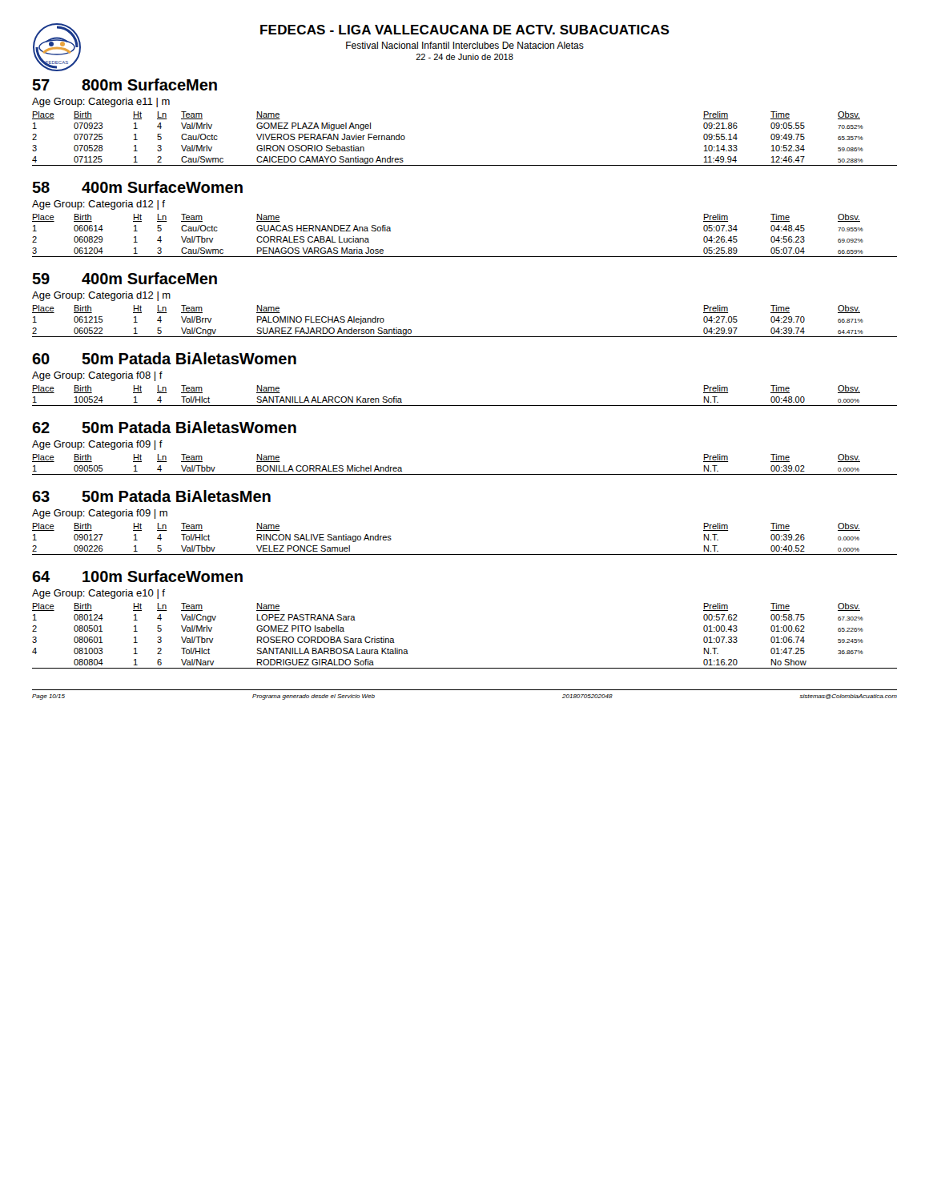FEDECAS
FEDECAS - LIGA VALLECAUCANA DE ACTV. SUBACUATICAS
Festival Nacional Infantil Interclubes De Natacion Aletas
22 - 24 de Junio de 2018
57800m Surface Men
Age Group: Categoria e11 | m
| Place | Birth | Ht | Ln | Team | Name | Prelim | Time | Obsv. |
| --- | --- | --- | --- | --- | --- | --- | --- | --- |
| 1 | 070923 | 1 | 4 | Val/Mrlv | GOMEZ PLAZA Miguel Angel | 09:21.86 | 09:05.55 | 70.652% |
| 2 | 070725 | 1 | 5 | Cau/Octc | VIVEROS PERAFAN Javier Fernando | 09:55.14 | 09:49.75 | 65.357% |
| 3 | 070528 | 1 | 3 | Val/Mrlv | GIRON OSORIO Sebastian | 10:14.33 | 10:52.34 | 59.086% |
| 4 | 071125 | 1 | 2 | Cau/Swmc | CAICEDO CAMAYO Santiago Andres | 11:49.94 | 12:46.47 | 50.288% |
58400m Surface Women
Age Group: Categoria d12 | f
| Place | Birth | Ht | Ln | Team | Name | Prelim | Time | Obsv. |
| --- | --- | --- | --- | --- | --- | --- | --- | --- |
| 1 | 060614 | 1 | 5 | Cau/Octc | GUACAS HERNANDEZ Ana Sofia | 05:07.34 | 04:48.45 | 70.955% |
| 2 | 060829 | 1 | 4 | Val/Tbrv | CORRALES CABAL Luciana | 04:26.45 | 04:56.23 | 69.092% |
| 3 | 061204 | 1 | 3 | Cau/Swmc | PENAGOS VARGAS Maria Jose | 05:25.89 | 05:07.04 | 66.659% |
59400m Surface Men
Age Group: Categoria d12 | m
| Place | Birth | Ht | Ln | Team | Name | Prelim | Time | Obsv. |
| --- | --- | --- | --- | --- | --- | --- | --- | --- |
| 1 | 061215 | 1 | 4 | Val/Brrv | PALOMINO FLECHAS Alejandro | 04:27.05 | 04:29.70 | 66.871% |
| 2 | 060522 | 1 | 5 | Val/Cngv | SUAREZ FAJARDO Anderson Santiago | 04:29.97 | 04:39.74 | 64.471% |
6050m Patada BiAletas Women
Age Group: Categoria f08 | f
| Place | Birth | Ht | Ln | Team | Name | Prelim | Time | Obsv. |
| --- | --- | --- | --- | --- | --- | --- | --- | --- |
| 1 | 100524 | 1 | 4 | Tol/Hlct | SANTANILLA ALARCON Karen Sofia | N.T. | 00:48.00 | 0.000% |
6250m Patada BiAletas Women
Age Group: Categoria f09 | f
| Place | Birth | Ht | Ln | Team | Name | Prelim | Time | Obsv. |
| --- | --- | --- | --- | --- | --- | --- | --- | --- |
| 1 | 090505 | 1 | 4 | Val/Tbbv | BONILLA CORRALES Michel Andrea | N.T. | 00:39.02 | 0.000% |
6350m Patada BiAletas Men
Age Group: Categoria f09 | m
| Place | Birth | Ht | Ln | Team | Name | Prelim | Time | Obsv. |
| --- | --- | --- | --- | --- | --- | --- | --- | --- |
| 1 | 090127 | 1 | 4 | Tol/Hlct | RINCON SALIVE Santiago Andres | N.T. | 00:39.26 | 0.000% |
| 2 | 090226 | 1 | 5 | Val/Tbbv | VELEZ PONCE Samuel | N.T. | 00:40.52 | 0.000% |
64100m Surface Women
Age Group: Categoria e10 | f
| Place | Birth | Ht | Ln | Team | Name | Prelim | Time | Obsv. |
| --- | --- | --- | --- | --- | --- | --- | --- | --- |
| 1 | 080124 | 1 | 4 | Val/Cngv | LOPEZ PASTRANA Sara | 00:57.62 | 00:58.75 | 67.302% |
| 2 | 080501 | 1 | 5 | Val/Mrlv | GOMEZ PITO Isabella | 01:00.43 | 01:00.62 | 65.226% |
| 3 | 080601 | 1 | 3 | Val/Tbrv | ROSERO CORDOBA Sara Cristina | 01:07.33 | 01:06.74 | 59.245% |
| 4 | 081003 | 1 | 2 | Tol/Hlct | SANTANILLA BARBOSA Laura Ktalina | N.T. | 01:47.25 | 36.867% |
| | 080804 | 1 | 6 | Val/Narv | RODRIGUEZ GIRALDO Sofia | 01:16.20 | No Show | |
Page 10/15 Programa generado desde el Servicio Web 20180705202048 sistemas@ColombiaAcuatica.com